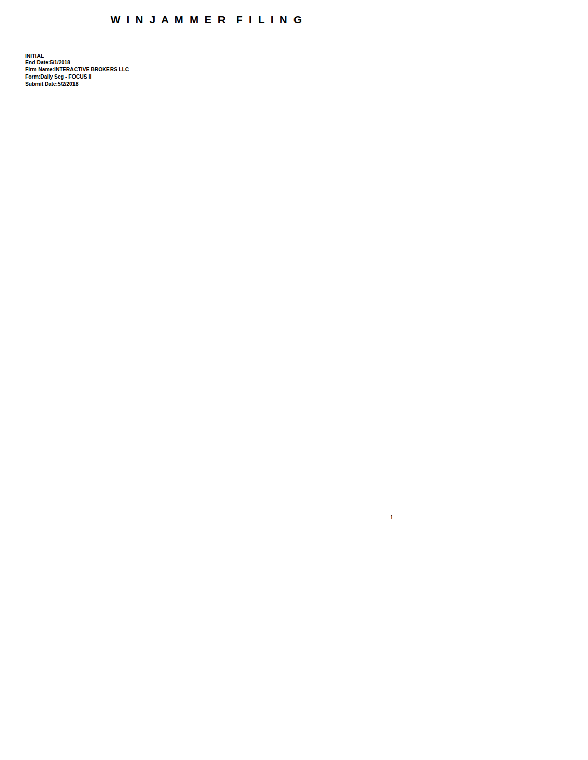W I N J A M M E R F I L I N G
INITIAL
End Date:5/1/2018
Firm Name:INTERACTIVE BROKERS LLC
Form:Daily Seg - FOCUS II
Submit Date:5/2/2018
1